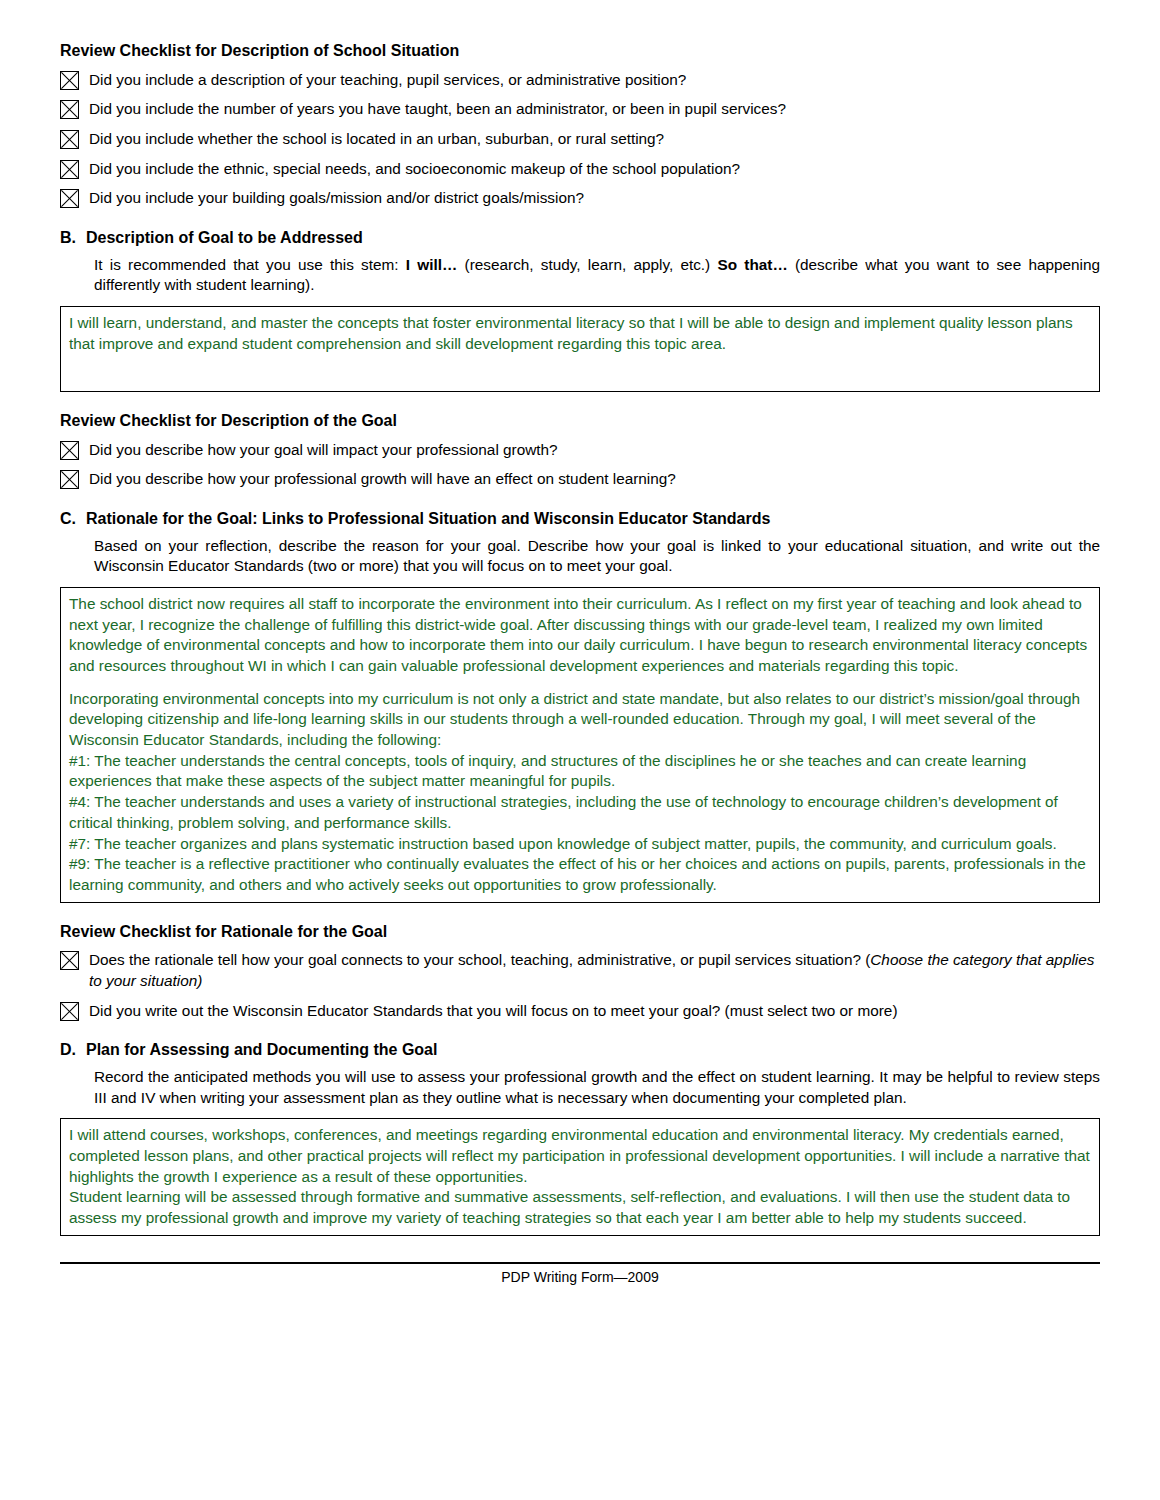Review Checklist for Description of School Situation
Did you include a description of your teaching, pupil services, or administrative position?
Did you include the number of years you have taught, been an administrator, or been in pupil services?
Did you include whether the school is located in an urban, suburban, or rural setting?
Did you include the ethnic, special needs, and socioeconomic makeup of the school population?
Did you include your building goals/mission and/or district goals/mission?
B. Description of Goal to be Addressed
It is recommended that you use this stem: I will… (research, study, learn, apply, etc.) So that… (describe what you want to see happening differently with student learning).
I will learn, understand, and master the concepts that foster environmental literacy so that I will be able to design and implement quality lesson plans that improve and expand student comprehension and skill development regarding this topic area.
Review Checklist for Description of the Goal
Did you describe how your goal will impact your professional growth?
Did you describe how your professional growth will have an effect on student learning?
C. Rationale for the Goal: Links to Professional Situation and Wisconsin Educator Standards
Based on your reflection, describe the reason for your goal. Describe how your goal is linked to your educational situation, and write out the Wisconsin Educator Standards (two or more) that you will focus on to meet your goal.
The school district now requires all staff to incorporate the environment into their curriculum. As I reflect on my first year of teaching and look ahead to next year, I recognize the challenge of fulfilling this district-wide goal. After discussing things with our grade-level team, I realized my own limited knowledge of environmental concepts and how to incorporate them into our daily curriculum. I have begun to research environmental literacy concepts and resources throughout WI in which I can gain valuable professional development experiences and materials regarding this topic.
Incorporating environmental concepts into my curriculum is not only a district and state mandate, but also relates to our district’s mission/goal through developing citizenship and life-long learning skills in our students through a well-rounded education. Through my goal, I will meet several of the Wisconsin Educator Standards, including the following:
#1: The teacher understands the central concepts, tools of inquiry, and structures of the disciplines he or she teaches and can create learning experiences that make these aspects of the subject matter meaningful for pupils.
#4: The teacher understands and uses a variety of instructional strategies, including the use of technology to encourage children’s development of critical thinking, problem solving, and performance skills.
#7: The teacher organizes and plans systematic instruction based upon knowledge of subject matter, pupils, the community, and curriculum goals.
#9: The teacher is a reflective practitioner who continually evaluates the effect of his or her choices and actions on pupils, parents, professionals in the learning community, and others and who actively seeks out opportunities to grow professionally.
Review Checklist for Rationale for the Goal
Does the rationale tell how your goal connects to your school, teaching, administrative, or pupil services situation? (Choose the category that applies to your situation)
Did you write out the Wisconsin Educator Standards that you will focus on to meet your goal? (must select two or more)
D. Plan for Assessing and Documenting the Goal
Record the anticipated methods you will use to assess your professional growth and the effect on student learning. It may be helpful to review steps III and IV when writing your assessment plan as they outline what is necessary when documenting your completed plan.
I will attend courses, workshops, conferences, and meetings regarding environmental education and environmental literacy. My credentials earned, completed lesson plans, and other practical projects will reflect my participation in professional development opportunities. I will include a narrative that highlights the growth I experience as a result of these opportunities.
Student learning will be assessed through formative and summative assessments, self-reflection, and evaluations. I will then use the student data to assess my professional growth and improve my variety of teaching strategies so that each year I am better able to help my students succeed.
PDP Writing Form—2009